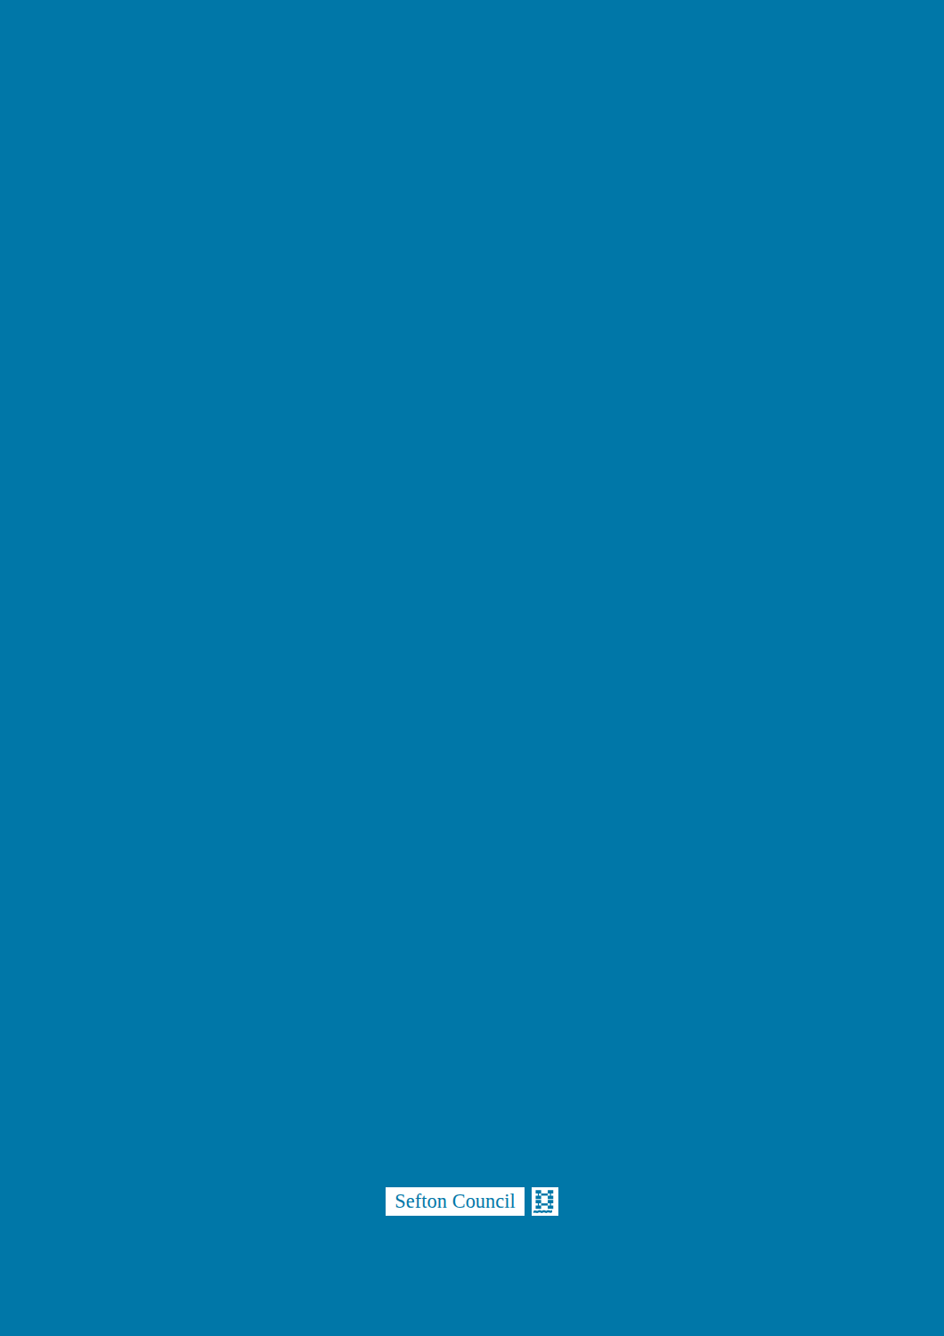Sefton Council
Sefton Council